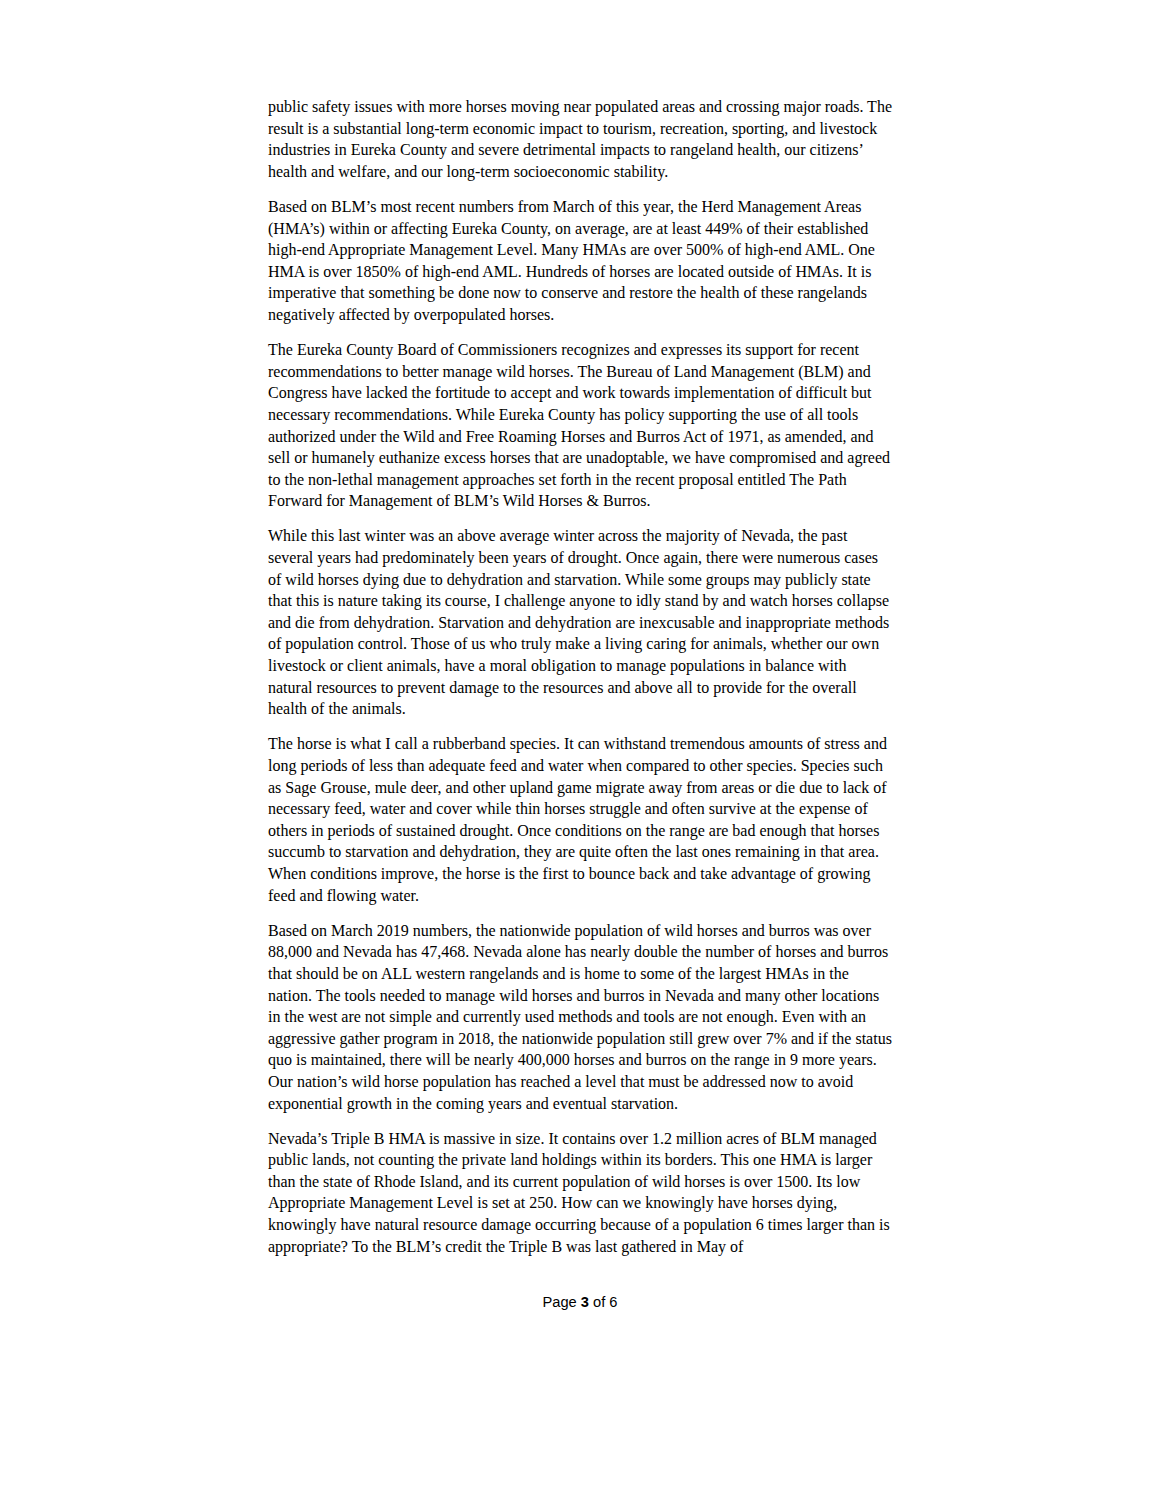public safety issues with more horses moving near populated areas and crossing major roads. The result is a substantial long-term economic impact to tourism, recreation, sporting, and livestock industries in Eureka County and severe detrimental impacts to rangeland health, our citizens’ health and welfare, and our long-term socioeconomic stability.
Based on BLM’s most recent numbers from March of this year, the Herd Management Areas (HMA’s) within or affecting Eureka County, on average, are at least 449% of their established high-end Appropriate Management Level. Many HMAs are over 500% of high-end AML. One HMA is over 1850% of high-end AML. Hundreds of horses are located outside of HMAs. It is imperative that something be done now to conserve and restore the health of these rangelands negatively affected by overpopulated horses.
The Eureka County Board of Commissioners recognizes and expresses its support for recent recommendations to better manage wild horses. The Bureau of Land Management (BLM) and Congress have lacked the fortitude to accept and work towards implementation of difficult but necessary recommendations. While Eureka County has policy supporting the use of all tools authorized under the Wild and Free Roaming Horses and Burros Act of 1971, as amended, and sell or humanely euthanize excess horses that are unadoptable, we have compromised and agreed to the non-lethal management approaches set forth in the recent proposal entitled The Path Forward for Management of BLM’s Wild Horses & Burros.
While this last winter was an above average winter across the majority of Nevada, the past several years had predominately been years of drought. Once again, there were numerous cases of wild horses dying due to dehydration and starvation. While some groups may publicly state that this is nature taking its course, I challenge anyone to idly stand by and watch horses collapse and die from dehydration. Starvation and dehydration are inexcusable and inappropriate methods of population control. Those of us who truly make a living caring for animals, whether our own livestock or client animals, have a moral obligation to manage populations in balance with natural resources to prevent damage to the resources and above all to provide for the overall health of the animals.
The horse is what I call a rubberband species. It can withstand tremendous amounts of stress and long periods of less than adequate feed and water when compared to other species. Species such as Sage Grouse, mule deer, and other upland game migrate away from areas or die due to lack of necessary feed, water and cover while thin horses struggle and often survive at the expense of others in periods of sustained drought. Once conditions on the range are bad enough that horses succumb to starvation and dehydration, they are quite often the last ones remaining in that area. When conditions improve, the horse is the first to bounce back and take advantage of growing feed and flowing water.
Based on March 2019 numbers, the nationwide population of wild horses and burros was over 88,000 and Nevada has 47,468. Nevada alone has nearly double the number of horses and burros that should be on ALL western rangelands and is home to some of the largest HMAs in the nation. The tools needed to manage wild horses and burros in Nevada and many other locations in the west are not simple and currently used methods and tools are not enough. Even with an aggressive gather program in 2018, the nationwide population still grew over 7% and if the status quo is maintained, there will be nearly 400,000 horses and burros on the range in 9 more years. Our nation’s wild horse population has reached a level that must be addressed now to avoid exponential growth in the coming years and eventual starvation.
Nevada’s Triple B HMA is massive in size. It contains over 1.2 million acres of BLM managed public lands, not counting the private land holdings within its borders. This one HMA is larger than the state of Rhode Island, and its current population of wild horses is over 1500. Its low Appropriate Management Level is set at 250. How can we knowingly have horses dying, knowingly have natural resource damage occurring because of a population 6 times larger than is appropriate? To the BLM’s credit the Triple B was last gathered in May of
Page 3 of 6